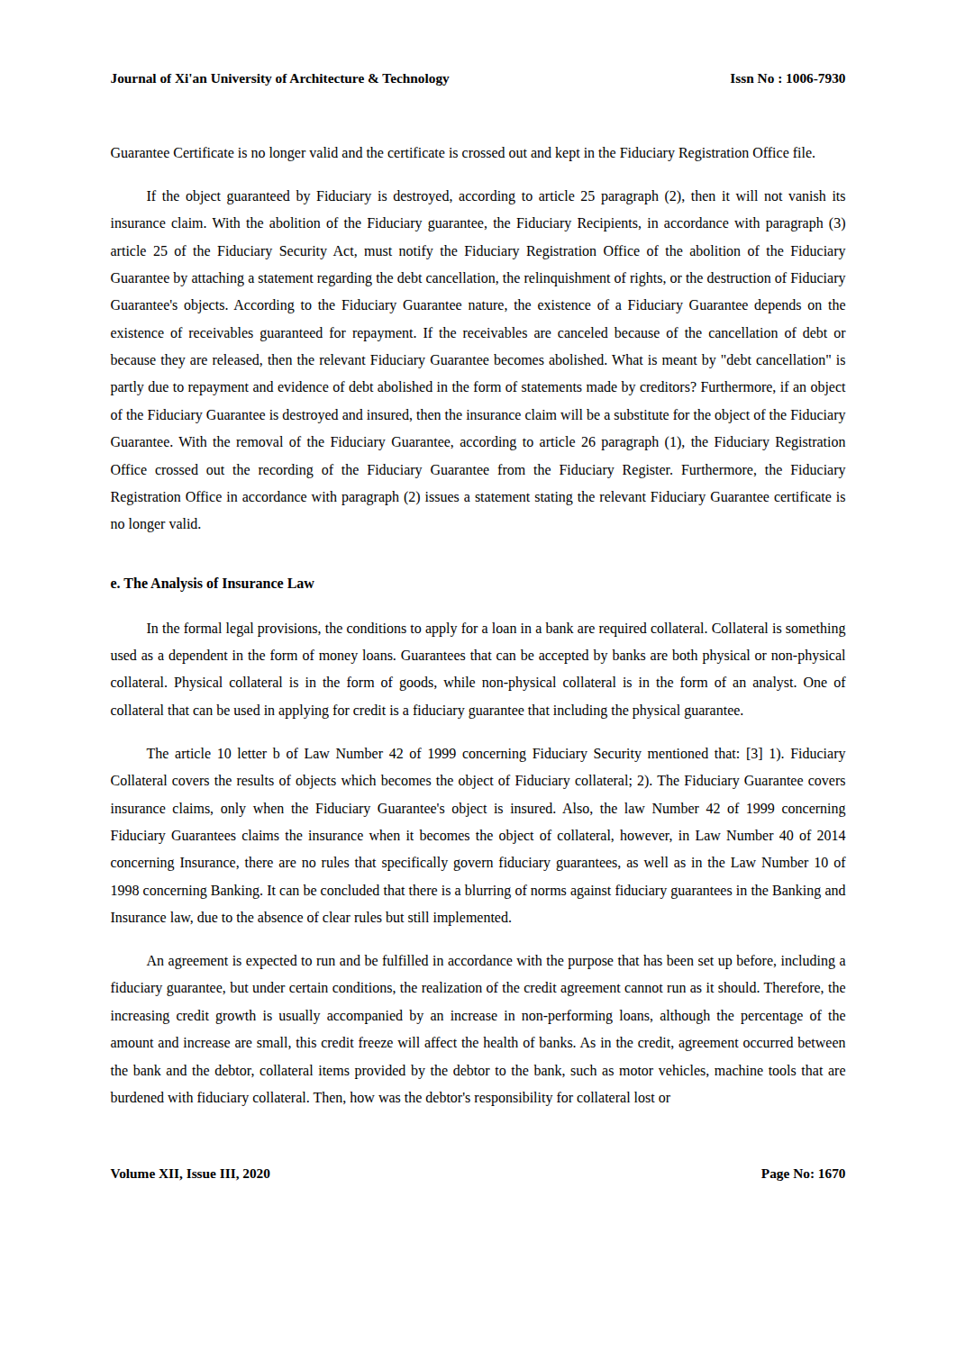Journal of Xi'an University of Architecture & Technology
Issn No : 1006-7930
Guarantee Certificate is no longer valid and the certificate is crossed out and kept in the Fiduciary Registration Office file.
If the object guaranteed by Fiduciary is destroyed, according to article 25 paragraph (2), then it will not vanish its insurance claim. With the abolition of the Fiduciary guarantee, the Fiduciary Recipients, in accordance with paragraph (3) article 25 of the Fiduciary Security Act, must notify the Fiduciary Registration Office of the abolition of the Fiduciary Guarantee by attaching a statement regarding the debt cancellation, the relinquishment of rights, or the destruction of Fiduciary Guarantee's objects. According to the Fiduciary Guarantee nature, the existence of a Fiduciary Guarantee depends on the existence of receivables guaranteed for repayment. If the receivables are canceled because of the cancellation of debt or because they are released, then the relevant Fiduciary Guarantee becomes abolished. What is meant by "debt cancellation" is partly due to repayment and evidence of debt abolished in the form of statements made by creditors? Furthermore, if an object of the Fiduciary Guarantee is destroyed and insured, then the insurance claim will be a substitute for the object of the Fiduciary Guarantee. With the removal of the Fiduciary Guarantee, according to article 26 paragraph (1), the Fiduciary Registration Office crossed out the recording of the Fiduciary Guarantee from the Fiduciary Register. Furthermore, the Fiduciary Registration Office in accordance with paragraph (2) issues a statement stating the relevant Fiduciary Guarantee certificate is no longer valid.
e. The Analysis of Insurance Law
In the formal legal provisions, the conditions to apply for a loan in a bank are required collateral. Collateral is something used as a dependent in the form of money loans. Guarantees that can be accepted by banks are both physical or non-physical collateral. Physical collateral is in the form of goods, while non-physical collateral is in the form of an analyst. One of collateral that can be used in applying for credit is a fiduciary guarantee that including the physical guarantee.
The article 10 letter b of Law Number 42 of 1999 concerning Fiduciary Security mentioned that: [3] 1). Fiduciary Collateral covers the results of objects which becomes the object of Fiduciary collateral; 2). The Fiduciary Guarantee covers insurance claims, only when the Fiduciary Guarantee's object is insured. Also, the law Number 42 of 1999 concerning Fiduciary Guarantees claims the insurance when it becomes the object of collateral, however, in Law Number 40 of 2014 concerning Insurance, there are no rules that specifically govern fiduciary guarantees, as well as in the Law Number 10 of 1998 concerning Banking. It can be concluded that there is a blurring of norms against fiduciary guarantees in the Banking and Insurance law, due to the absence of clear rules but still implemented.
An agreement is expected to run and be fulfilled in accordance with the purpose that has been set up before, including a fiduciary guarantee, but under certain conditions, the realization of the credit agreement cannot run as it should. Therefore, the increasing credit growth is usually accompanied by an increase in non-performing loans, although the percentage of the amount and increase are small, this credit freeze will affect the health of banks. As in the credit, agreement occurred between the bank and the debtor, collateral items provided by the debtor to the bank, such as motor vehicles, machine tools that are burdened with fiduciary collateral. Then, how was the debtor's responsibility for collateral lost or
Volume XII, Issue III, 2020
Page No: 1670